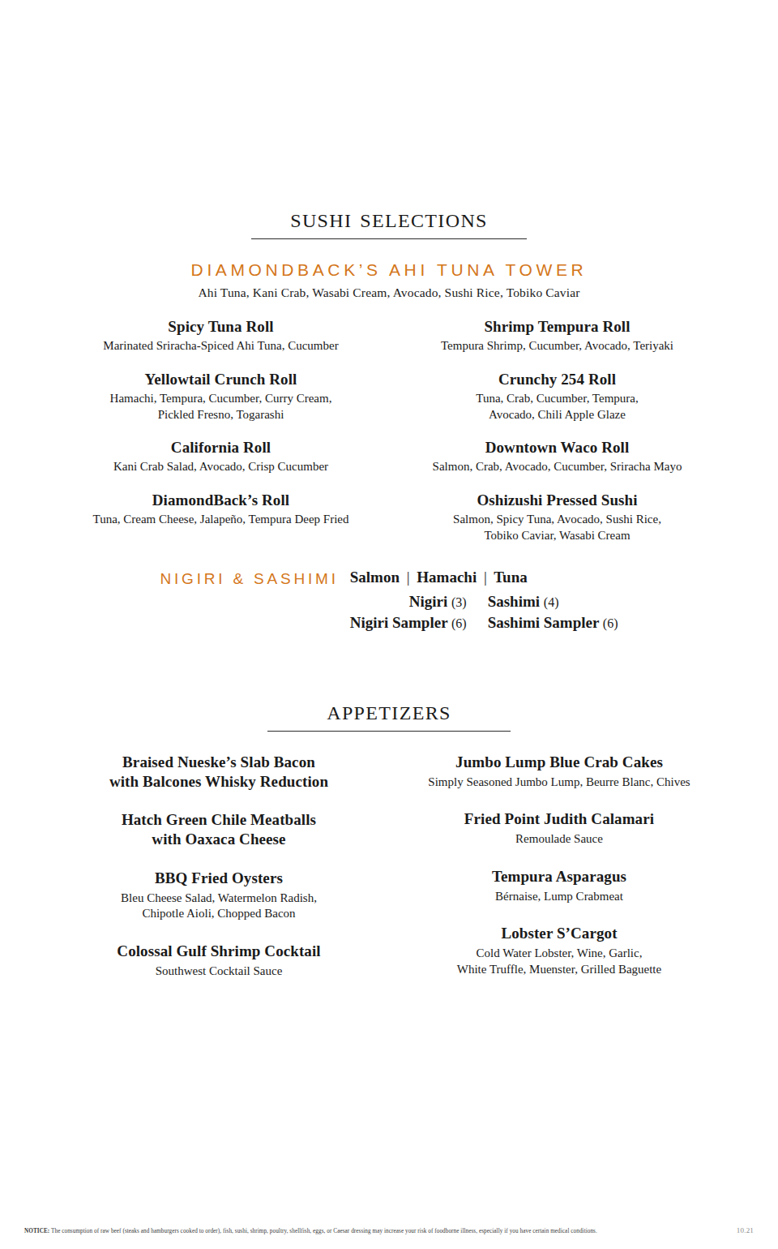Sushi Selections
Diamondback’s Ahi Tuna Tower
Ahi Tuna, Kani Crab, Wasabi Cream, Avocado, Sushi Rice, Tobiko Caviar
Spicy Tuna Roll
Marinated Sriracha-Spiced Ahi Tuna, Cucumber
Yellowtail Crunch Roll
Hamachi, Tempura, Cucumber, Curry Cream,
Pickled Fresno, Togarashi
California Roll
Kani Crab Salad, Avocado, Crisp Cucumber
DiamondBack’s Roll
Tuna, Cream Cheese, Jalapeño, Tempura Deep Fried
Shrimp Tempura Roll
Tempura Shrimp, Cucumber, Avocado, Teriyaki
Crunchy 254 Roll
Tuna, Crab, Cucumber, Tempura,
Avocado, Chili Apple Glaze
Downtown Waco Roll
Salmon, Crab, Avocado, Cucumber, Sriracha Mayo
Oshizushi Pressed Sushi
Salmon, Spicy Tuna, Avocado, Sushi Rice,
Tobiko Caviar, Wasabi Cream
Nigiri & Sashimi
Salmon | Hamachi | Tuna
Nigiri (3)
Sashimi (4)
Nigiri Sampler (6)
Sashimi Sampler (6)
Appetizers
Braised Nueske’s Slab Bacon
with Balcones Whisky Reduction
Hatch Green Chile Meatballs
with Oaxaca Cheese
BBQ Fried Oysters
Bleu Cheese Salad, Watermelon Radish,
Chipotle Aioli, Chopped Bacon
Colossal Gulf Shrimp Cocktail
Southwest Cocktail Sauce
Jumbo Lump Blue Crab Cakes
Simply Seasoned Jumbo Lump, Beurre Blanc, Chives
Fried Point Judith Calamari
Remoulade Sauce
Tempura Asparagus
Bérnaise, Lump Crabmeat
Lobster S’Cargot
Cold Water Lobster, Wine, Garlic,
White Truffle, Muenster, Grilled Baguette
NOTICE: The consumption of raw beef (steaks and hamburgers cooked to order), fish, sushi, shrimp, poultry, shellfish, eggs, or Caesar dressing may increase your risk of foodborne illness, especially if you have certain medical conditions.
10.21